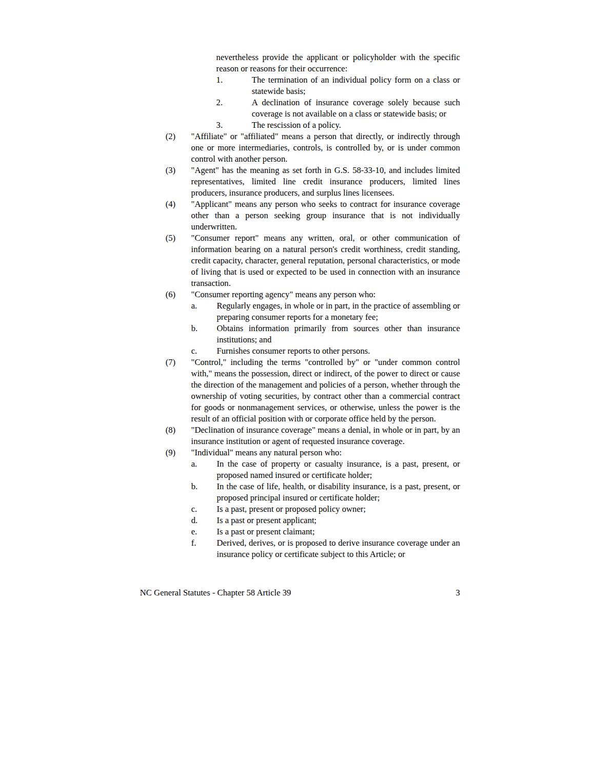nevertheless provide the applicant or policyholder with the specific reason or reasons for their occurrence:
1. The termination of an individual policy form on a class or statewide basis;
2. A declination of insurance coverage solely because such coverage is not available on a class or statewide basis; or
3. The rescission of a policy.
(2) "Affiliate" or "affiliated" means a person that directly, or indirectly through one or more intermediaries, controls, is controlled by, or is under common control with another person.
(3) "Agent" has the meaning as set forth in G.S. 58-33-10, and includes limited representatives, limited line credit insurance producers, limited lines producers, insurance producers, and surplus lines licensees.
(4) "Applicant" means any person who seeks to contract for insurance coverage other than a person seeking group insurance that is not individually underwritten.
(5) "Consumer report" means any written, oral, or other communication of information bearing on a natural person's credit worthiness, credit standing, credit capacity, character, general reputation, personal characteristics, or mode of living that is used or expected to be used in connection with an insurance transaction.
(6) "Consumer reporting agency" means any person who:
a. Regularly engages, in whole or in part, in the practice of assembling or preparing consumer reports for a monetary fee;
b. Obtains information primarily from sources other than insurance institutions; and
c. Furnishes consumer reports to other persons.
(7) "Control," including the terms "controlled by" or "under common control with," means the possession, direct or indirect, of the power to direct or cause the direction of the management and policies of a person, whether through the ownership of voting securities, by contract other than a commercial contract for goods or nonmanagement services, or otherwise, unless the power is the result of an official position with or corporate office held by the person.
(8) "Declination of insurance coverage" means a denial, in whole or in part, by an insurance institution or agent of requested insurance coverage.
(9) "Individual" means any natural person who:
a. In the case of property or casualty insurance, is a past, present, or proposed named insured or certificate holder;
b. In the case of life, health, or disability insurance, is a past, present, or proposed principal insured or certificate holder;
c. Is a past, present or proposed policy owner;
d. Is a past or present applicant;
e. Is a past or present claimant;
f. Derived, derives, or is proposed to derive insurance coverage under an insurance policy or certificate subject to this Article; or
NC General Statutes - Chapter 58 Article 39 3